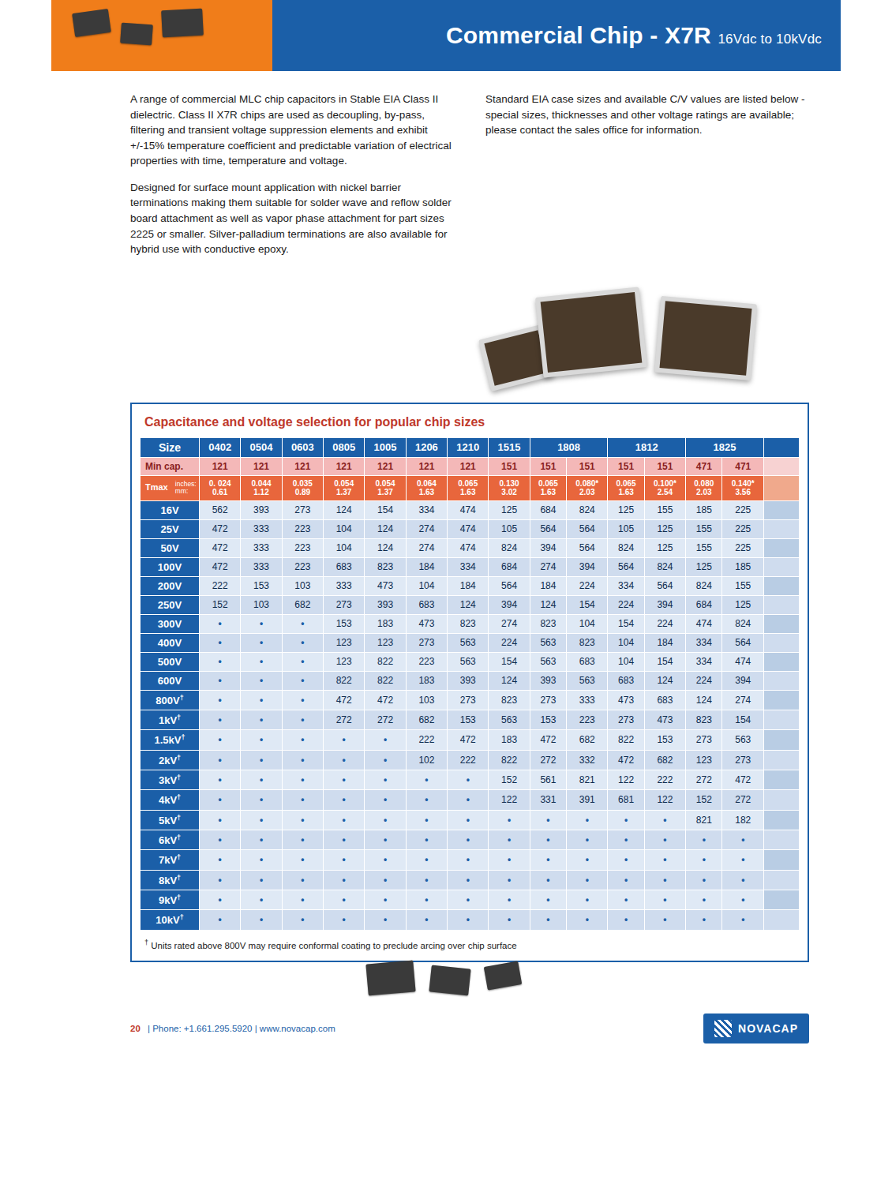Commercial Chip - X7R 16Vdc to 10kVdc
A range of commercial MLC chip capacitors in Stable EIA Class II dielectric. Class II X7R chips are used as decoupling, by-pass, filtering and transient voltage suppression elements and exhibit +/-15% temperature coefficient and predictable variation of electrical properties with time, temperature and voltage.
Designed for surface mount application with nickel barrier terminations making them suitable for solder wave and reflow solder board attachment as well as vapor phase attachment for part sizes 2225 or smaller. Silver-palladium terminations are also available for hybrid use with conductive epoxy.
Standard EIA case sizes and available C/V values are listed below - special sizes, thicknesses and other voltage ratings are available; please contact the sales office for information.
Capacitance and voltage selection for popular chip sizes
| Size | 0402 | 0504 | 0603 | 0805 | 1005 | 1206 | 1210 | 1515 | 1808 | 1812 | 1825 | |
| --- | --- | --- | --- | --- | --- | --- | --- | --- | --- | --- | --- | --- |
| Min cap. | 121 | 121 | 121 | 121 | 121 | 121 | 121 | 151 | 151 | 151 | 151 | 151 | 471 | 471 | |
| Tmax inches: mm: | 0. 024 0.61 | 0.044 1.12 | 0.035 0.89 | 0.054 1.37 | 0.054 1.37 | 0.064 1.63 | 0.065 1.63 | 0.130 3.02 | 0.065 1.63 | 0.080* 2.03 | 0.065 1.63 | 0.100* 2.54 | 0.080 2.03 | 0.140* 3.56 | |
| 16V | 562 | 393 | 273 | 124 | 154 | 334 | 474 | 125 | 684 | 824 | 125 | 155 | 185 | 225 | |
| 25V | 472 | 333 | 223 | 104 | 124 | 274 | 474 | 105 | 564 | 564 | 105 | 125 | 155 | 225 | |
| 50V | 472 | 333 | 223 | 104 | 124 | 274 | 474 | 824 | 394 | 564 | 824 | 125 | 155 | 225 | |
| 100V | 472 | 333 | 223 | 683 | 823 | 184 | 334 | 684 | 274 | 394 | 564 | 824 | 125 | 185 | |
| 200V | 222 | 153 | 103 | 333 | 473 | 104 | 184 | 564 | 184 | 224 | 334 | 564 | 824 | 155 | |
| 250V | 152 | 103 | 682 | 273 | 393 | 683 | 124 | 394 | 124 | 154 | 224 | 394 | 684 | 125 | |
| 300V | • | • | • | 153 | 183 | 473 | 823 | 274 | 823 | 104 | 154 | 224 | 474 | 824 | |
| 400V | • | • | • | 123 | 123 | 273 | 563 | 224 | 563 | 823 | 104 | 184 | 334 | 564 | |
| 500V | • | • | • | 123 | 822 | 223 | 563 | 154 | 563 | 683 | 104 | 154 | 334 | 474 | |
| 600V | • | • | • | 822 | 822 | 183 | 393 | 124 | 393 | 563 | 683 | 124 | 224 | 394 | |
| 800V † | • | • | • | 472 | 472 | 103 | 273 | 823 | 273 | 333 | 473 | 683 | 124 | 274 | |
| 1kV † | • | • | • | 272 | 272 | 682 | 153 | 563 | 153 | 223 | 273 | 473 | 823 | 154 | |
| 1.5kV † | • | • | • | • | • | 222 | 472 | 183 | 472 | 682 | 822 | 153 | 273 | 563 | |
| 2kV † | • | • | • | • | • | 102 | 222 | 822 | 272 | 332 | 472 | 682 | 123 | 273 | |
| 3kV † | • | • | • | • | • | • | • | 152 | 561 | 821 | 122 | 222 | 272 | 472 | |
| 4kV † | • | • | • | • | • | • | • | 122 | 331 | 391 | 681 | 122 | 152 | 272 | |
| 5kV † | • | • | • | • | • | • | • | • | • | • | • | • | 821 | 182 | |
| 6kV † | • | • | • | • | • | • | • | • | • | • | • | • | • | • | |
| 7kV † | • | • | • | • | • | • | • | • | • | • | • | • | • | • | |
| 8kV † | • | • | • | • | • | • | • | • | • | • | • | • | • | • | |
| 9kV † | • | • | • | • | • | • | • | • | • | • | • | • | • | • | |
| 10kV † | • | • | • | • | • | • | • | • | • | • | • | • | • | • | |
† Units rated above 800V may require conformal coating to preclude arcing over chip surface
20 | Phone: +1.661.295.5920 | www.novacap.com
NOVACAP